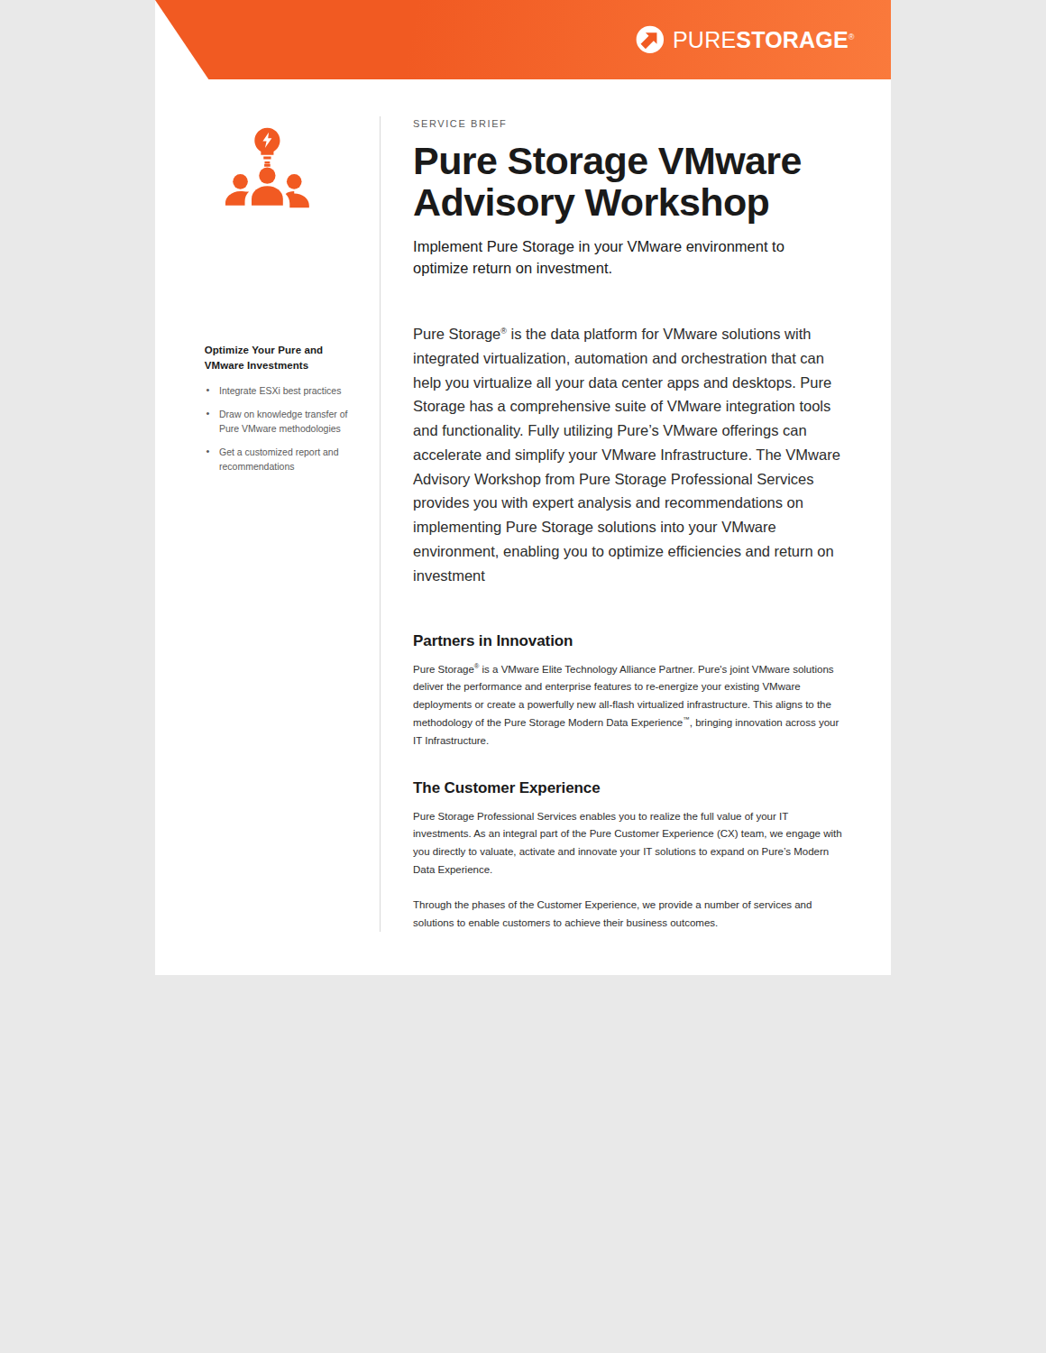PURE STORAGE®
Optimize Your Pure and VMware Investments
Integrate ESXi best practices
Draw on knowledge transfer of Pure VMware methodologies
Get a customized report and recommendations
Service Brief
Pure Storage VMware Advisory Workshop
Implement Pure Storage in your VMware environment to optimize return on investment.
Pure Storage® is the data platform for VMware solutions with integrated virtualization, automation and orchestration that can help you virtualize all your data center apps and desktops. Pure Storage has a comprehensive suite of VMware integration tools and functionality. Fully utilizing Pure’s VMware offerings can accelerate and simplify your VMware Infrastructure. The VMware Advisory Workshop from Pure Storage Professional Services provides you with expert analysis and recommendations on implementing Pure Storage solutions into your VMware environment, enabling you to optimize efficiencies and return on investment
Partners in Innovation
Pure Storage® is a VMware Elite Technology Alliance Partner. Pure's joint VMware solutions deliver the performance and enterprise features to re-energize your existing VMware deployments or create a powerfully new all-flash virtualized infrastructure. This aligns to the methodology of the Pure Storage Modern Data Experience™, bringing innovation across your IT Infrastructure.
The Customer Experience
Pure Storage Professional Services enables you to realize the full value of your IT investments. As an integral part of the Pure Customer Experience (CX) team, we engage with you directly to valuate, activate and innovate your IT solutions to expand on Pure’s Modern Data Experience.
Through the phases of the Customer Experience, we provide a number of services and solutions to enable customers to achieve their business outcomes.